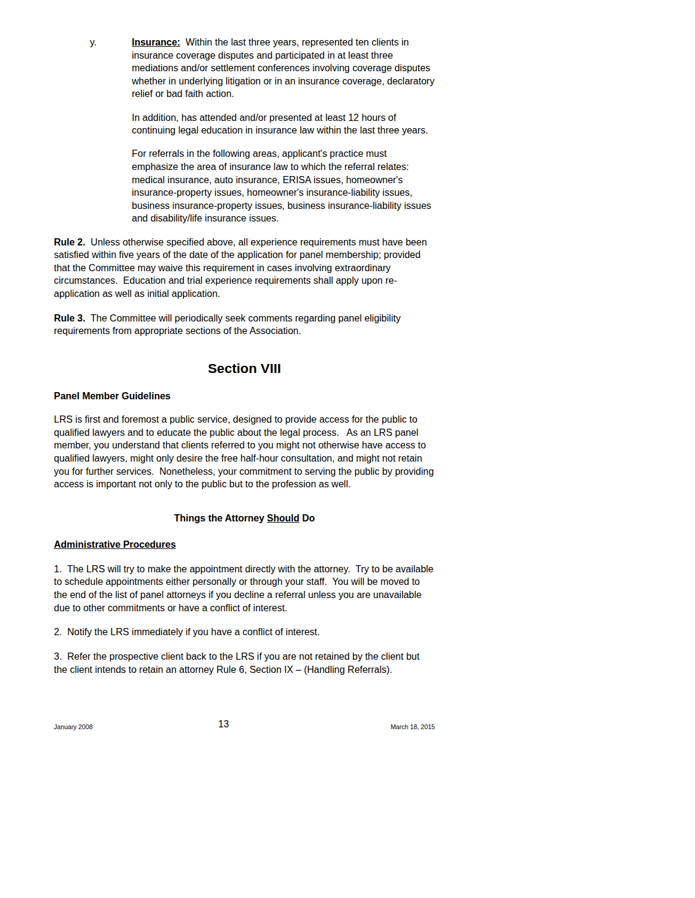y.
Insurance: Within the last three years, represented ten clients in insurance coverage disputes and participated in at least three mediations and/or settlement conferences involving coverage disputes whether in underlying litigation or in an insurance coverage, declaratory relief or bad faith action.
In addition, has attended and/or presented at least 12 hours of continuing legal education in insurance law within the last three years.
For referrals in the following areas, applicant's practice must emphasize the area of insurance law to which the referral relates: medical insurance, auto insurance, ERISA issues, homeowner's insurance-property issues, homeowner's insurance-liability issues, business insurance-property issues, business insurance-liability issues and disability/life insurance issues.
Rule 2. Unless otherwise specified above, all experience requirements must have been satisfied within five years of the date of the application for panel membership; provided that the Committee may waive this requirement in cases involving extraordinary circumstances. Education and trial experience requirements shall apply upon re-application as well as initial application.
Rule 3. The Committee will periodically seek comments regarding panel eligibility requirements from appropriate sections of the Association.
Section VIII
Panel Member Guidelines
LRS is first and foremost a public service, designed to provide access for the public to qualified lawyers and to educate the public about the legal process. As an LRS panel member, you understand that clients referred to you might not otherwise have access to qualified lawyers, might only desire the free half-hour consultation, and might not retain you for further services. Nonetheless, your commitment to serving the public by providing access is important not only to the public but to the profession as well.
Things the Attorney Should Do
Administrative Procedures
1. The LRS will try to make the appointment directly with the attorney. Try to be available to schedule appointments either personally or through your staff. You will be moved to the end of the list of panel attorneys if you decline a referral unless you are unavailable due to other commitments or have a conflict of interest.
2. Notify the LRS immediately if you have a conflict of interest.
3. Refer the prospective client back to the LRS if you are not retained by the client but the client intends to retain an attorney Rule 6, Section IX – (Handling Referrals).
January 2008
13
March 18, 2015